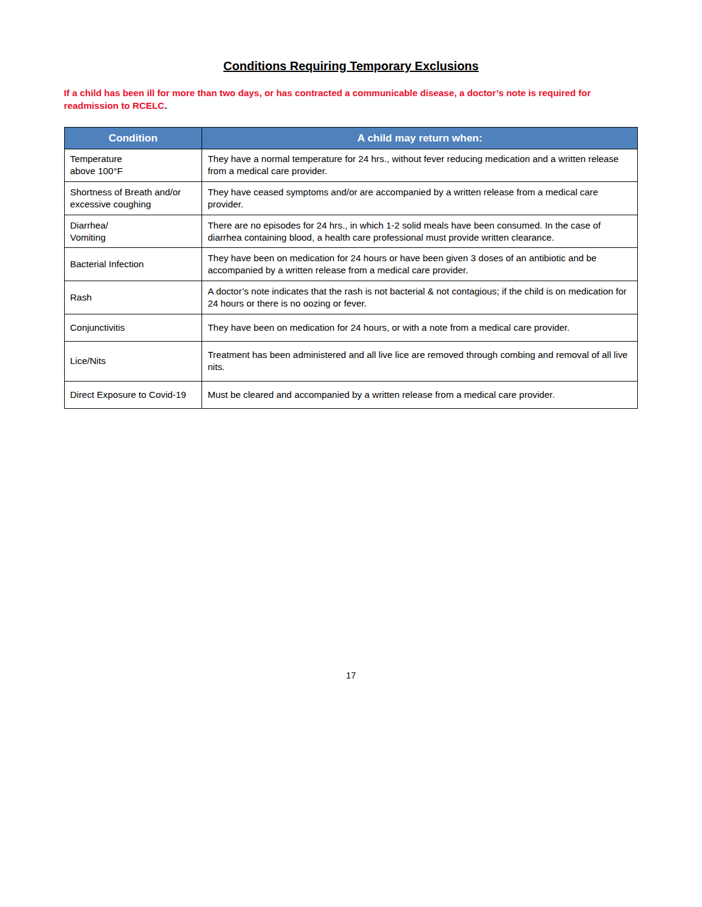Conditions Requiring Temporary Exclusions
If a child has been ill for more than two days, or has contracted a communicable disease, a doctor’s note is required for readmission to RCELC.
| Condition | A child may return when: |
| --- | --- |
| Temperature above 100°F | They have a normal temperature for 24 hrs., without fever reducing medication and a written release from a medical care provider. |
| Shortness of Breath and/or excessive coughing | They have ceased symptoms and/or are accompanied by a written release from a medical care provider. |
| Diarrhea/ Vomiting | There are no episodes for 24 hrs., in which 1-2 solid meals have been consumed. In the case of diarrhea containing blood, a health care professional must provide written clearance. |
| Bacterial Infection | They have been on medication for 24 hours or have been given 3 doses of an antibiotic and be accompanied by a written release from a medical care provider. |
| Rash | A doctor’s note indicates that the rash is not bacterial & not contagious; if the child is on medication for 24 hours or there is no oozing or fever. |
| Conjunctivitis | They have been on medication for 24 hours, or with a note from a medical care provider. |
| Lice/Nits | Treatment has been administered and all live lice are removed through combing and removal of all live nits. |
| Direct Exposure to Covid-19 | Must be cleared and accompanied by a written release from a medical care provider. |
17